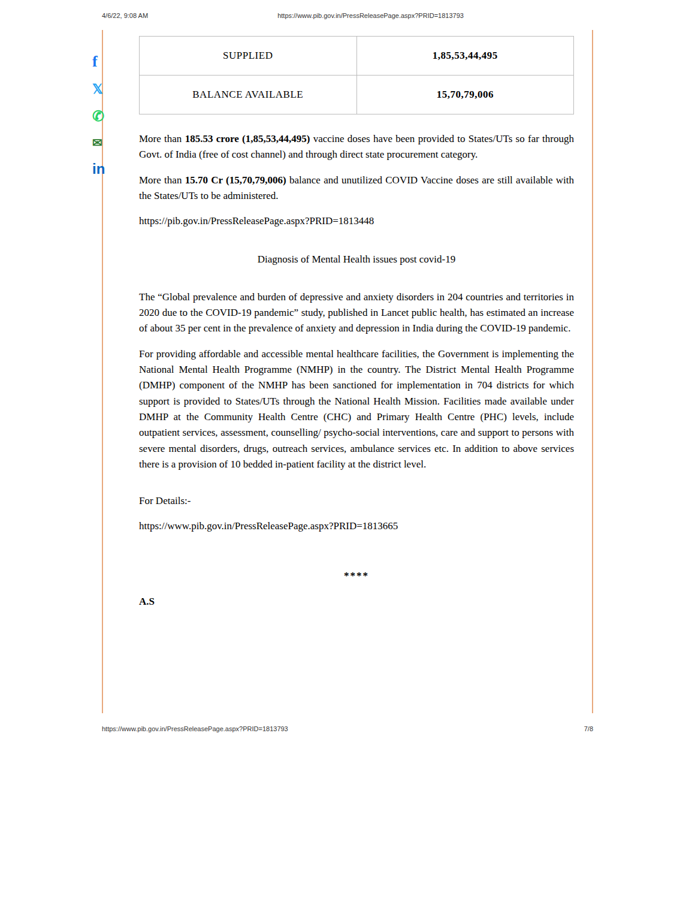4/6/22, 9:08 AM
https://www.pib.gov.in/PressReleasePage.aspx?PRID=1813793
f 𝕏 ✆ ✉ in
| SUPPLIED | 1,85,53,44,495 |
| BALANCE AVAILABLE | 15,70,79,006 |
More than 185.53 crore (1,85,53,44,495) vaccine doses have been provided to States/UTs so far through Govt. of India (free of cost channel) and through direct state procurement category.
More than 15.70 Cr (15,70,79,006) balance and unutilized COVID Vaccine doses are still available with the States/UTs to be administered.
https://pib.gov.in/PressReleasePage.aspx?PRID=1813448
Diagnosis of Mental Health issues post covid-19
The “Global prevalence and burden of depressive and anxiety disorders in 204 countries and territories in 2020 due to the COVID-19 pandemic” study, published in Lancet public health, has estimated an increase of about 35 per cent in the prevalence of anxiety and depression in India during the COVID-19 pandemic.
For providing affordable and accessible mental healthcare facilities, the Government is implementing the National Mental Health Programme (NMHP) in the country. The District Mental Health Programme (DMHP) component of the NMHP has been sanctioned for implementation in 704 districts for which support is provided to States/UTs through the National Health Mission. Facilities made available under DMHP at the Community Health Centre (CHC) and Primary Health Centre (PHC) levels, include outpatient services, assessment, counselling/ psycho-social interventions, care and support to persons with severe mental disorders, drugs, outreach services, ambulance services etc. In addition to above services there is a provision of 10 bedded in-patient facility at the district level.
For Details:-
https://www.pib.gov.in/PressReleasePage.aspx?PRID=1813665
****
A.S
https://www.pib.gov.in/PressReleasePage.aspx?PRID=1813793
7/8